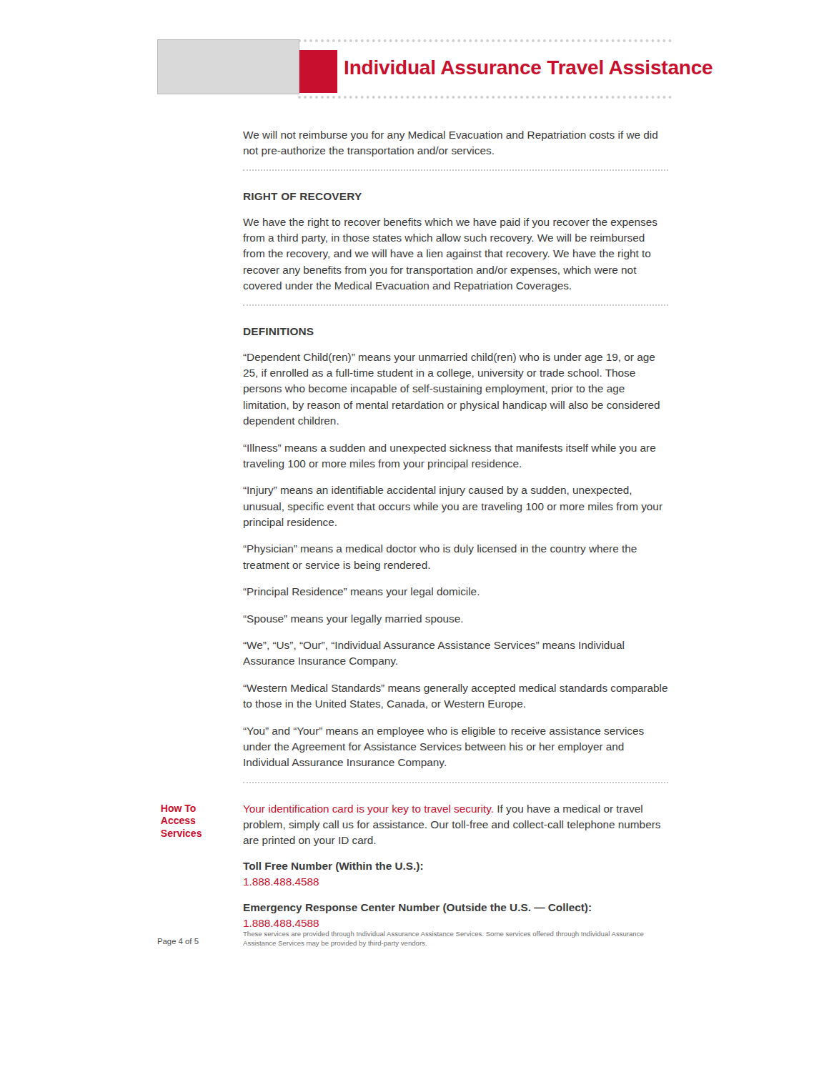Individual Assurance Travel Assistance
We will not reimburse you for any Medical Evacuation and Repatriation costs if we did not pre-authorize the transportation and/or services.
RIGHT OF RECOVERY
We have the right to recover benefits which we have paid if you recover the expenses from a third party, in those states which allow such recovery. We will be reimbursed from the recovery, and we will have a lien against that recovery. We have the right to recover any benefits from you for transportation and/or expenses, which were not covered under the Medical Evacuation and Repatriation Coverages.
DEFINITIONS
“Dependent Child(ren)” means your unmarried child(ren) who is under age 19, or age 25, if enrolled as a full-time student in a college, university or trade school. Those persons who become incapable of self-sustaining employment, prior to the age limitation, by reason of mental retardation or physical handicap will also be considered dependent children.
“Illness” means a sudden and unexpected sickness that manifests itself while you are traveling 100 or more miles from your principal residence.
“Injury” means an identifiable accidental injury caused by a sudden, unexpected, unusual, specific event that occurs while you are traveling 100 or more miles from your principal residence.
“Physician” means a medical doctor who is duly licensed in the country where the treatment or service is being rendered.
“Principal Residence” means your legal domicile.
“Spouse” means your legally married spouse.
“We”, “Us”, “Our”, “Individual Assurance Assistance Services” means Individual Assurance Insurance Company.
“Western Medical Standards” means generally accepted medical standards comparable to those in the United States, Canada, or Western Europe.
“You” and “Your” means an employee who is eligible to receive assistance services under the Agreement for Assistance Services between his or her employer and Individual Assurance Insurance Company.
How To
Access Services
Your identification card is your key to travel security. If you have a medical or travel problem, simply call us for assistance. Our toll-free and collect-call telephone numbers are printed on your ID card.
Toll Free Number (Within the U.S.):
1.888.488.4588
Emergency Response Center Number (Outside the U.S. — Collect):
1.888.488.4588
Page 4 of 5
These services are provided through Individual Assurance Assistance Services. Some services offered through Individual Assurance Assistance Services may be provided by third-party vendors.